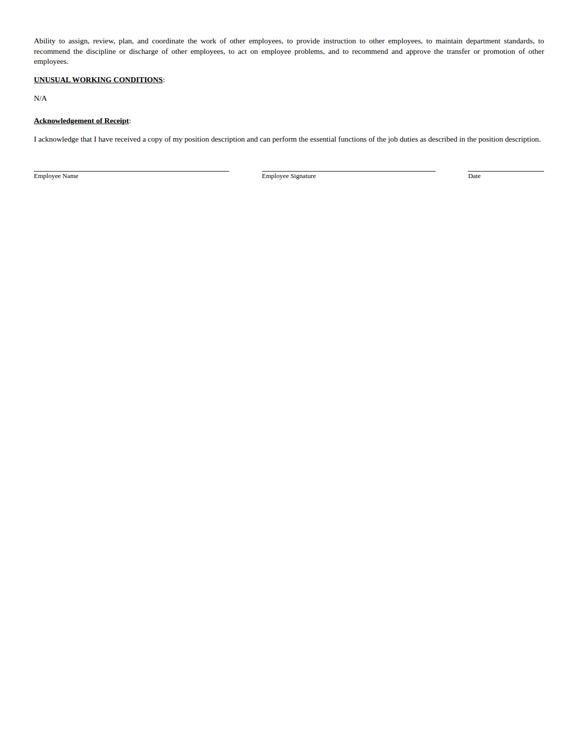Ability to assign, review, plan, and coordinate the work of other employees, to provide instruction to other employees, to maintain department standards, to recommend the discipline or discharge of other employees, to act on employee problems, and to recommend and approve the transfer or promotion of other employees.
UNUSUAL WORKING CONDITIONS
:
N/A
Acknowledgement of Receipt
:
I acknowledge that I have received a copy of my position description and can perform the essential functions of the job duties as described in the position description.
| Employee Name | | Employee Signature | | Date |